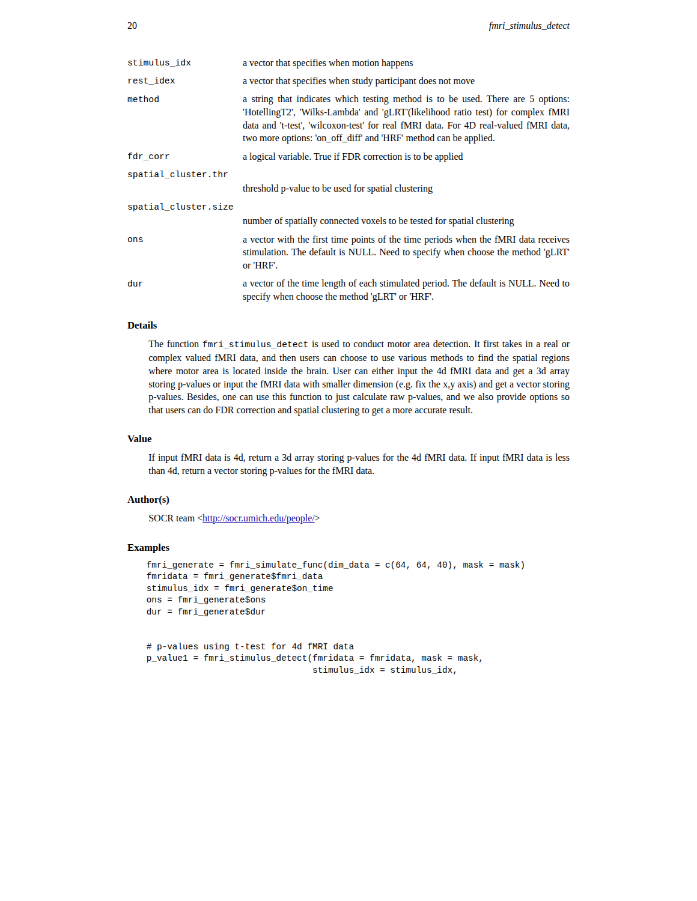20 fmri_stimulus_detect
stimulus_idx
a vector that specifies when motion happens
rest_idex
a vector that specifies when study participant does not move
method
a string that indicates which testing method is to be used. There are 5 options: 'HotellingT2', 'Wilks-Lambda' and 'gLRT'(likelihood ratio test) for complex fMRI data and 't-test', 'wilcoxon-test' for real fMRI data. For 4D real-valued fMRI data, two more options: 'on_off_diff' and 'HRF' method can be applied.
fdr_corr
a logical variable. True if FDR correction is to be applied
spatial_cluster.thr
threshold p-value to be used for spatial clustering
spatial_cluster.size
number of spatially connected voxels to be tested for spatial clustering
ons
a vector with the first time points of the time periods when the fMRI data receives stimulation. The default is NULL. Need to specify when choose the method 'gLRT' or 'HRF'.
dur
a vector of the time length of each stimulated period. The default is NULL. Need to specify when choose the method 'gLRT' or 'HRF'.
Details
The function fmri_stimulus_detect is used to conduct motor area detection. It first takes in a real or complex valued fMRI data, and then users can choose to use various methods to find the spatial regions where motor area is located inside the brain. User can either input the 4d fMRI data and get a 3d array storing p-values or input the fMRI data with smaller dimension (e.g. fix the x,y axis) and get a vector storing p-values. Besides, one can use this function to just calculate raw p-values, and we also provide options so that users can do FDR correction and spatial clustering to get a more accurate result.
Value
If input fMRI data is 4d, return a 3d array storing p-values for the 4d fMRI data. If input fMRI data is less than 4d, return a vector storing p-values for the fMRI data.
Author(s)
SOCR team <http://socr.umich.edu/people/>
Examples
fmri_generate = fmri_simulate_func(dim_data = c(64, 64, 40), mask = mask)
fmridata = fmri_generate$fmri_data
stimulus_idx = fmri_generate$on_time
ons = fmri_generate$ons
dur = fmri_generate$dur


# p-values using t-test for 4d fMRI data
p_value1 = fmri_stimulus_detect(fmridata = fmridata, mask = mask,
                                stimulus_idx = stimulus_idx,